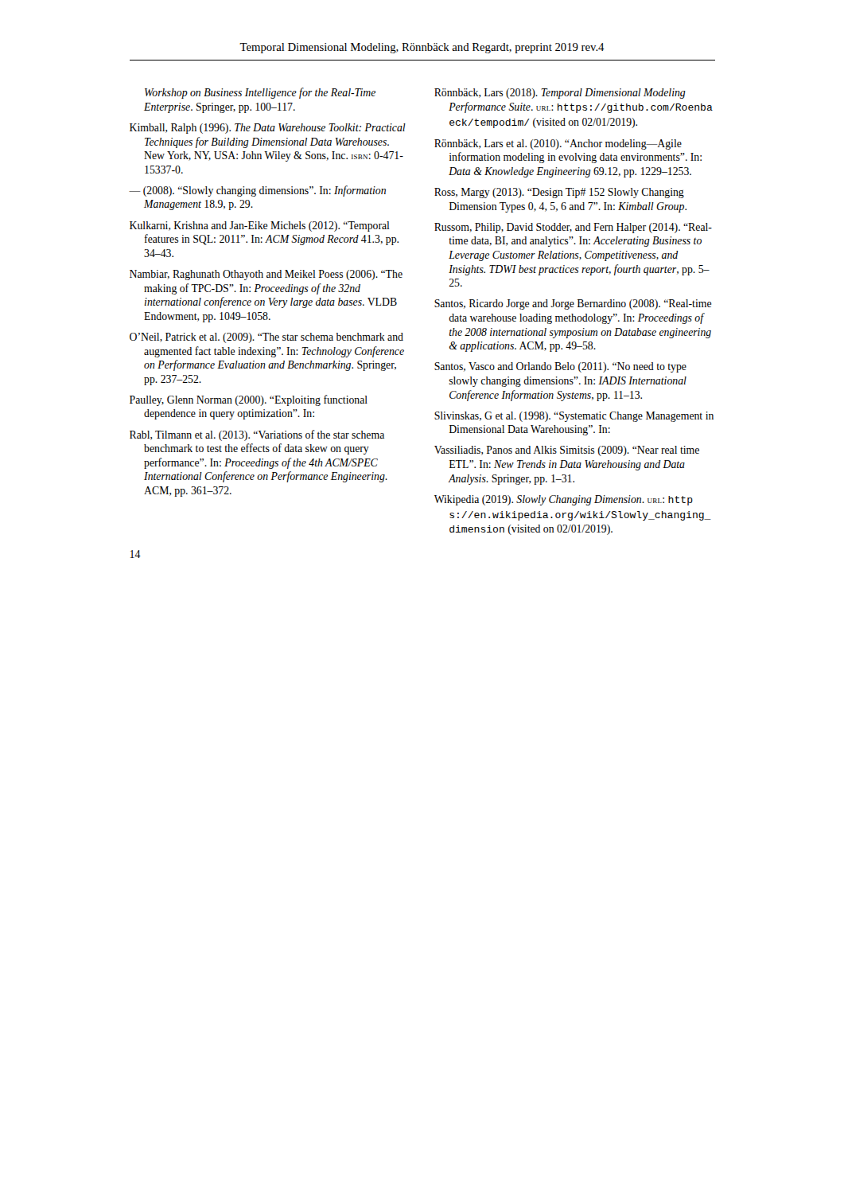Temporal Dimensional Modeling, Rönnbäck and Regardt, preprint 2019 rev.4
Workshop on Business Intelligence for the Real-Time Enterprise. Springer, pp. 100–117.
Kimball, Ralph (1996). The Data Warehouse Toolkit: Practical Techniques for Building Dimensional Data Warehouses. New York, NY, USA: John Wiley & Sons, Inc. isbn: 0-471-15337-0.
— (2008). “Slowly changing dimensions”. In: Information Management 18.9, p. 29.
Kulkarni, Krishna and Jan-Eike Michels (2012). “Temporal features in SQL: 2011”. In: ACM Sigmod Record 41.3, pp. 34–43.
Nambiar, Raghunath Othayoth and Meikel Poess (2006). “The making of TPC-DS”. In: Proceedings of the 32nd international conference on Very large data bases. VLDB Endowment, pp. 1049–1058.
O’Neil, Patrick et al. (2009). “The star schema benchmark and augmented fact table indexing”. In: Technology Conference on Performance Evaluation and Benchmarking. Springer, pp. 237–252.
Paulley, Glenn Norman (2000). “Exploiting functional dependence in query optimization”. In:
Rabl, Tilmann et al. (2013). “Variations of the star schema benchmark to test the effects of data skew on query performance”. In: Proceedings of the 4th ACM/SPEC International Conference on Performance Engineering. ACM, pp. 361–372.
Rönnbäck, Lars (2018). Temporal Dimensional Modeling Performance Suite. url: https://github.com/Roenbaeck/tempodim/ (visited on 02/01/2019).
Rönnbäck, Lars et al. (2010). “Anchor modeling—Agile information modeling in evolving data environments”. In: Data & Knowledge Engineering 69.12, pp. 1229–1253.
Ross, Margy (2013). “Design Tip# 152 Slowly Changing Dimension Types 0, 4, 5, 6 and 7”. In: Kimball Group.
Russom, Philip, David Stodder, and Fern Halper (2014). “Real-time data, BI, and analytics”. In: Accelerating Business to Leverage Customer Relations, Competitiveness, and Insights. TDWI best practices report, fourth quarter, pp. 5–25.
Santos, Ricardo Jorge and Jorge Bernardino (2008). “Real-time data warehouse loading methodology”. In: Proceedings of the 2008 international symposium on Database engineering & applications. ACM, pp. 49–58.
Santos, Vasco and Orlando Belo (2011). “No need to type slowly changing dimensions”. In: IADIS International Conference Information Systems, pp. 11–13.
Slivinskas, G et al. (1998). “Systematic Change Management in Dimensional Data Warehousing”. In:
Vassiliadis, Panos and Alkis Simitsis (2009). “Near real time ETL”. In: New Trends in Data Warehousing and Data Analysis. Springer, pp. 1–31.
Wikipedia (2019). Slowly Changing Dimension. url: https://en.wikipedia.org/wiki/Slowly_changing_dimension (visited on 02/01/2019).
14